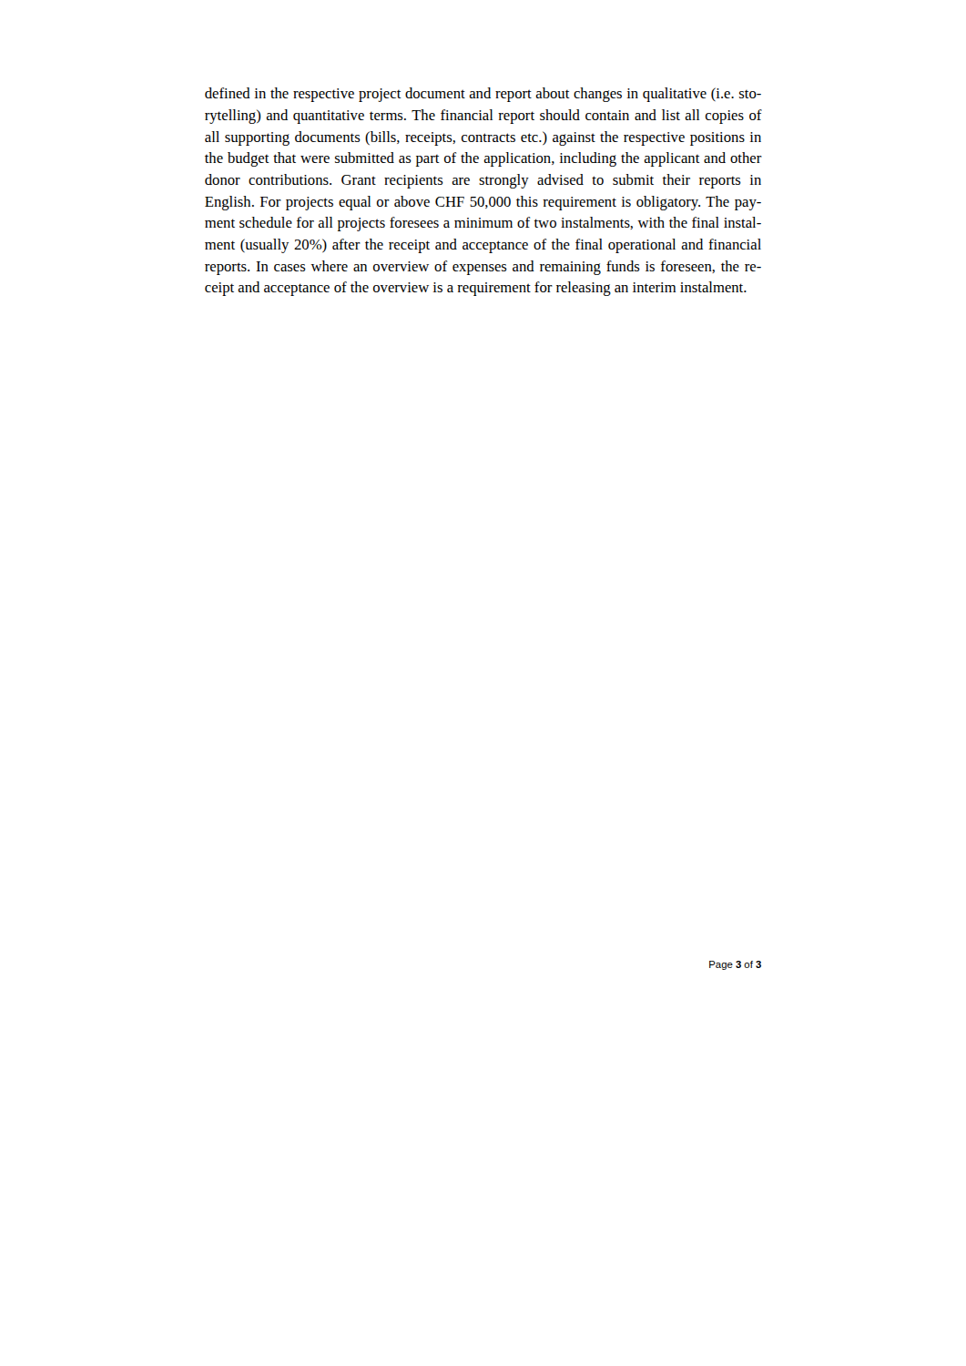defined in the respective project document and report about changes in qualitative (i.e. storytelling) and quantitative terms. The financial report should contain and list all copies of all supporting documents (bills, receipts, contracts etc.) against the respective positions in the budget that were submitted as part of the application, including the applicant and other donor contributions. Grant recipients are strongly advised to submit their reports in English. For projects equal or above CHF 50,000 this requirement is obligatory. The payment schedule for all projects foresees a minimum of two instalments, with the final instalment (usually 20%) after the receipt and acceptance of the final operational and financial reports. In cases where an overview of expenses and remaining funds is foreseen, the receipt and acceptance of the overview is a requirement for releasing an interim instalment.
Page 3 of 3